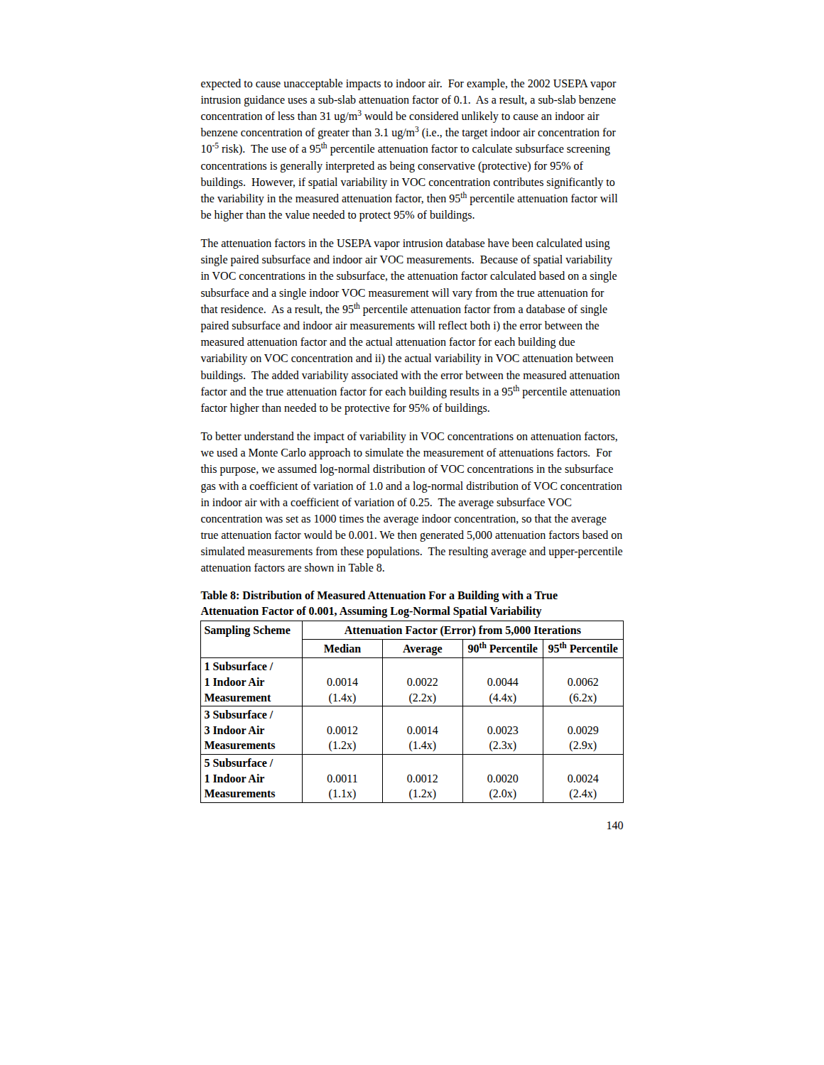expected to cause unacceptable impacts to indoor air. For example, the 2002 USEPA vapor intrusion guidance uses a sub-slab attenuation factor of 0.1. As a result, a sub-slab benzene concentration of less than 31 ug/m3 would be considered unlikely to cause an indoor air benzene concentration of greater than 3.1 ug/m3 (i.e., the target indoor air concentration for 10-5 risk). The use of a 95th percentile attenuation factor to calculate subsurface screening concentrations is generally interpreted as being conservative (protective) for 95% of buildings. However, if spatial variability in VOC concentration contributes significantly to the variability in the measured attenuation factor, then 95th percentile attenuation factor will be higher than the value needed to protect 95% of buildings.
The attenuation factors in the USEPA vapor intrusion database have been calculated using single paired subsurface and indoor air VOC measurements. Because of spatial variability in VOC concentrations in the subsurface, the attenuation factor calculated based on a single subsurface and a single indoor VOC measurement will vary from the true attenuation for that residence. As a result, the 95th percentile attenuation factor from a database of single paired subsurface and indoor air measurements will reflect both i) the error between the measured attenuation factor and the actual attenuation factor for each building due variability on VOC concentration and ii) the actual variability in VOC attenuation between buildings. The added variability associated with the error between the measured attenuation factor and the true attenuation factor for each building results in a 95th percentile attenuation factor higher than needed to be protective for 95% of buildings.
To better understand the impact of variability in VOC concentrations on attenuation factors, we used a Monte Carlo approach to simulate the measurement of attenuations factors. For this purpose, we assumed log-normal distribution of VOC concentrations in the subsurface gas with a coefficient of variation of 1.0 and a log-normal distribution of VOC concentration in indoor air with a coefficient of variation of 0.25. The average subsurface VOC concentration was set as 1000 times the average indoor concentration, so that the average true attenuation factor would be 0.001. We then generated 5,000 attenuation factors based on simulated measurements from these populations. The resulting average and upper-percentile attenuation factors are shown in Table 8.
Table 8: Distribution of Measured Attenuation For a Building with a True
Attenuation Factor of 0.001, Assuming Log-Normal Spatial Variability
| Sampling Scheme | Attenuation Factor (Error) from 5,000 Iterations |
| --- | --- |
| Median | Average | 90 th Percentile | 95 th Percentile |
| 1 Subsurface / 1 Indoor Air Measurement | 0.0014 (1.4x) | 0.0022 (2.2x) | 0.0044 (4.4x) | 0.0062 (6.2x) |
| 3 Subsurface / 3 Indoor Air Measurements | 0.0012 (1.2x) | 0.0014 (1.4x) | 0.0023 (2.3x) | 0.0029 (2.9x) |
| 5 Subsurface / 1 Indoor Air Measurements | 0.0011 (1.1x) | 0.0012 (1.2x) | 0.0020 (2.0x) | 0.0024 (2.4x) |
140